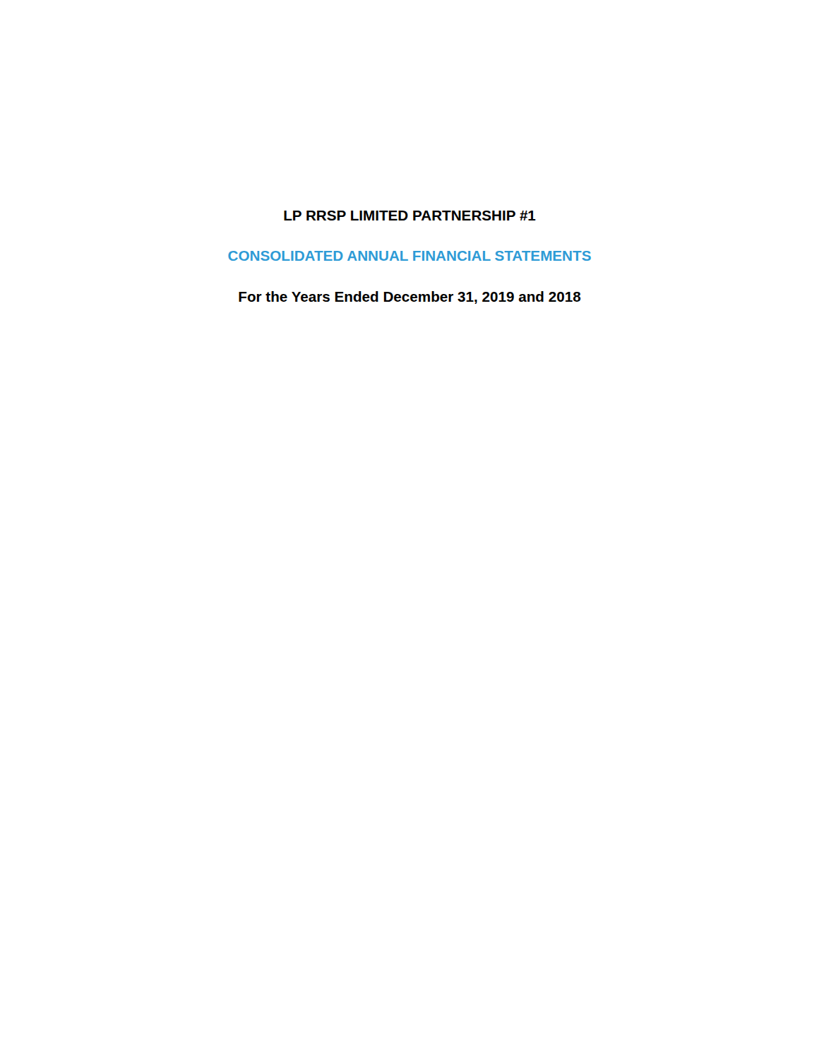LP RRSP LIMITED PARTNERSHIP #1
CONSOLIDATED ANNUAL FINANCIAL STATEMENTS
For the Years Ended December 31, 2019 and 2018